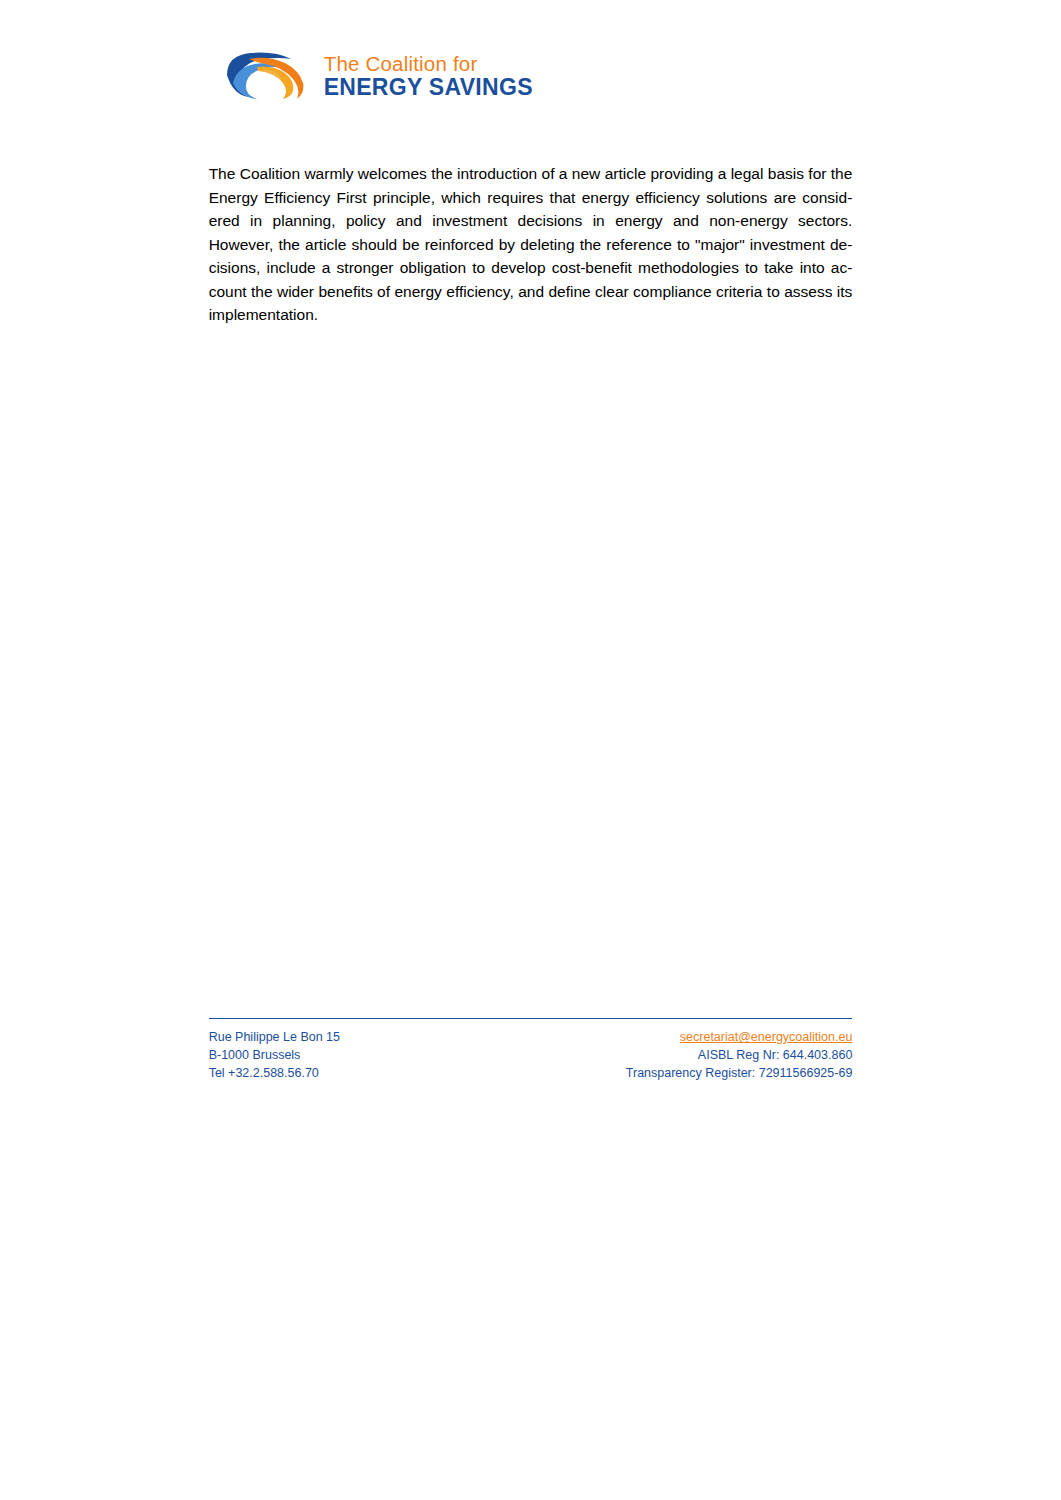The Coalition for ENERGY SAVINGS
The Coalition warmly welcomes the introduction of a new article providing a legal basis for the Energy Efficiency First principle, which requires that energy efficiency solutions are considered in planning, policy and investment decisions in energy and non-energy sectors. However, the article should be reinforced by deleting the reference to "major" investment decisions, include a stronger obligation to develop cost-benefit methodologies to take into account the wider benefits of energy efficiency, and define clear compliance criteria to assess its implementation.
Rue Philippe Le Bon 15
B-1000 Brussels
Tel +32.2.588.56.70
secretariat@energycoalition.eu
AISBL Reg Nr: 644.403.860
Transparency Register: 72911566925-69